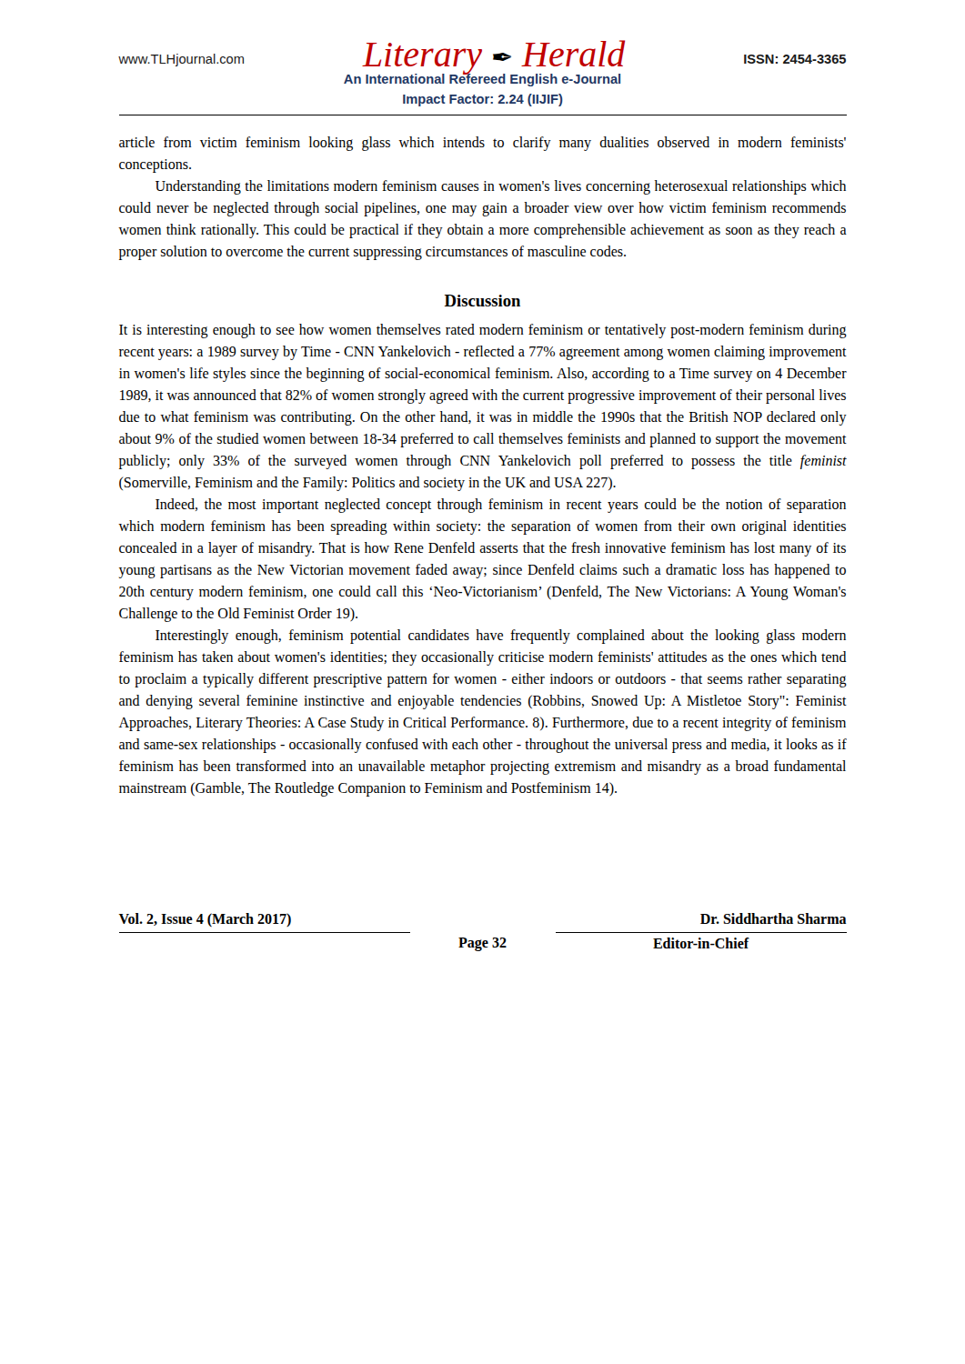www.TLHjournal.com
Literary ✒ Herald
ISSN: 2454-3365
An International Refereed English e-Journal Impact Factor: 2.24 (IIJIF)
article from victim feminism looking glass which intends to clarify many dualities observed in modern feminists' conceptions.
Understanding the limitations modern feminism causes in women's lives concerning heterosexual relationships which could never be neglected through social pipelines, one may gain a broader view over how victim feminism recommends women think rationally. This could be practical if they obtain a more comprehensible achievement as soon as they reach a proper solution to overcome the current suppressing circumstances of masculine codes.
Discussion
It is interesting enough to see how women themselves rated modern feminism or tentatively post-modern feminism during recent years: a 1989 survey by Time - CNN Yankelovich - reflected a 77% agreement among women claiming improvement in women's life styles since the beginning of social-economical feminism. Also, according to a Time survey on 4 December 1989, it was announced that 82% of women strongly agreed with the current progressive improvement of their personal lives due to what feminism was contributing. On the other hand, it was in middle the 1990s that the British NOP declared only about 9% of the studied women between 18-34 preferred to call themselves feminists and planned to support the movement publicly; only 33% of the surveyed women through CNN Yankelovich poll preferred to possess the title feminist (Somerville, Feminism and the Family: Politics and society in the UK and USA 227).
Indeed, the most important neglected concept through feminism in recent years could be the notion of separation which modern feminism has been spreading within society: the separation of women from their own original identities concealed in a layer of misandry. That is how Rene Denfeld asserts that the fresh innovative feminism has lost many of its young partisans as the New Victorian movement faded away; since Denfeld claims such a dramatic loss has happened to 20th century modern feminism, one could call this ‘Neo-Victorianism’ (Denfeld, The New Victorians: A Young Woman's Challenge to the Old Feminist Order 19).
Interestingly enough, feminism potential candidates have frequently complained about the looking glass modern feminism has taken about women's identities; they occasionally criticise modern feminists' attitudes as the ones which tend to proclaim a typically different prescriptive pattern for women - either indoors or outdoors - that seems rather separating and denying several feminine instinctive and enjoyable tendencies (Robbins, Snowed Up: A Mistletoe Story": Feminist Approaches, Literary Theories: A Case Study in Critical Performance. 8). Furthermore, due to a recent integrity of feminism and same-sex relationships - occasionally confused with each other - throughout the universal press and media, it looks as if feminism has been transformed into an unavailable metaphor projecting extremism and misandry as a broad fundamental mainstream (Gamble, The Routledge Companion to Feminism and Postfeminism 14).
Vol. 2, Issue 4 (March 2017)
Dr. Siddhartha Sharma
Page 32
Editor-in-Chief